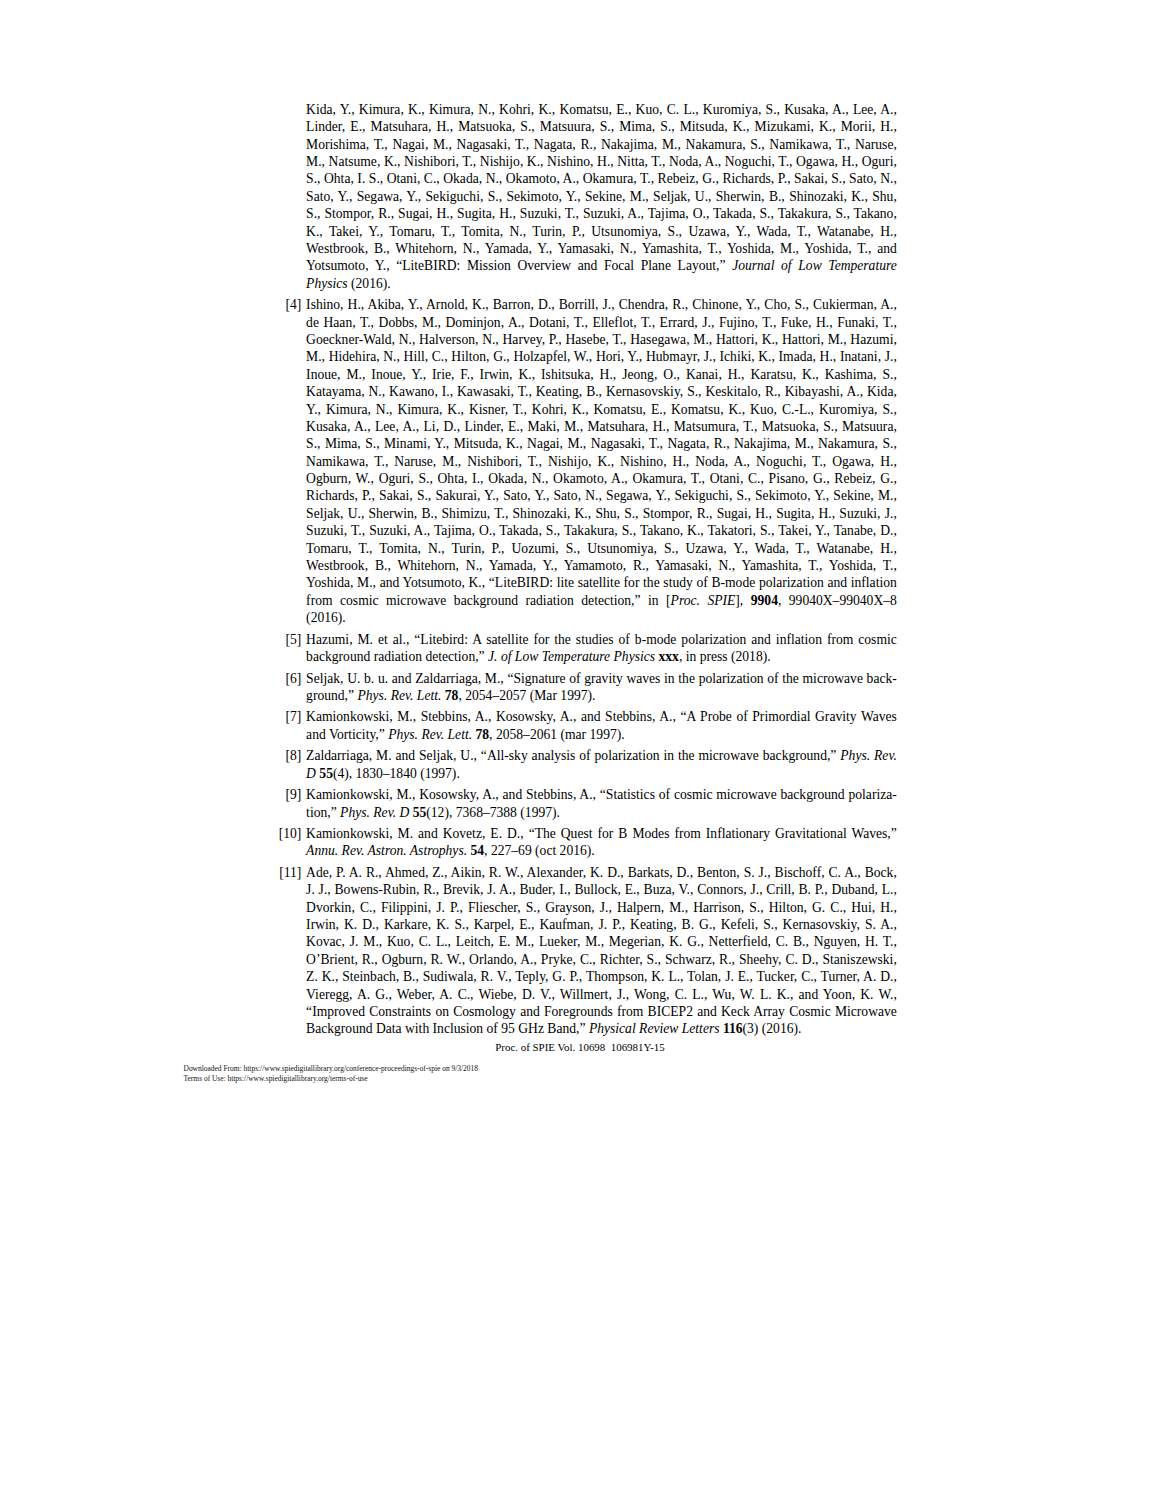Kida, Y., Kimura, K., Kimura, N., Kohri, K., Komatsu, E., Kuo, C. L., Kuromiya, S., Kusaka, A., Lee, A., Linder, E., Matsuhara, H., Matsuoka, S., Matsuura, S., Mima, S., Mitsuda, K., Mizukami, K., Morii, H., Morishima, T., Nagai, M., Nagasaki, T., Nagata, R., Nakajima, M., Nakamura, S., Namikawa, T., Naruse, M., Natsume, K., Nishibori, T., Nishijo, K., Nishino, H., Nitta, T., Noda, A., Noguchi, T., Ogawa, H., Oguri, S., Ohta, I. S., Otani, C., Okada, N., Okamoto, A., Okamura, T., Rebeiz, G., Richards, P., Sakai, S., Sato, N., Sato, Y., Segawa, Y., Sekiguchi, S., Sekimoto, Y., Sekine, M., Seljak, U., Sherwin, B., Shinozaki, K., Shu, S., Stompor, R., Sugai, H., Sugita, H., Suzuki, T., Suzuki, A., Tajima, O., Takada, S., Takakura, S., Takano, K., Takei, Y., Tomaru, T., Tomita, N., Turin, P., Utsunomiya, S., Uzawa, Y., Wada, T., Watanabe, H., Westbrook, B., Whitehorn, N., Yamada, Y., Yamasaki, N., Yamashita, T., Yoshida, M., Yoshida, T., and Yotsumoto, Y., “LiteBIRD: Mission Overview and Focal Plane Layout,” Journal of Low Temperature Physics (2016).
[4] Ishino, H., Akiba, Y., Arnold, K., Barron, D., Borrill, J., Chendra, R., Chinone, Y., Cho, S., Cukierman, A., de Haan, T., Dobbs, M., Dominjon, A., Dotani, T., Elleflot, T., Errard, J., Fujino, T., Fuke, H., Funaki, T., Goeckner-Wald, N., Halverson, N., Harvey, P., Hasebe, T., Hasegawa, M., Hattori, K., Hattori, M., Hazumi, M., Hidehira, N., Hill, C., Hilton, G., Holzapfel, W., Hori, Y., Hubmayr, J., Ichiki, K., Imada, H., Inatani, J., Inoue, M., Inoue, Y., Irie, F., Irwin, K., Ishitsuka, H., Jeong, O., Kanai, H., Karatsu, K., Kashima, S., Katayama, N., Kawano, I., Kawasaki, T., Keating, B., Kernasovskiy, S., Keskitalo, R., Kibayashi, A., Kida, Y., Kimura, N., Kimura, K., Kisner, T., Kohri, K., Komatsu, E., Komatsu, K., Kuo, C.-L., Kuromiya, S., Kusaka, A., Lee, A., Li, D., Linder, E., Maki, M., Matsuhara, H., Matsumura, T., Matsuoka, S., Matsuura, S., Mima, S., Minami, Y., Mitsuda, K., Nagai, M., Nagasaki, T., Nagata, R., Nakajima, M., Nakamura, S., Namikawa, T., Naruse, M., Nishibori, T., Nishijo, K., Nishino, H., Noda, A., Noguchi, T., Ogawa, H., Ogburn, W., Oguri, S., Ohta, I., Okada, N., Okamoto, A., Okamura, T., Otani, C., Pisano, G., Rebeiz, G., Richards, P., Sakai, S., Sakurai, Y., Sato, Y., Sato, N., Segawa, Y., Sekiguchi, S., Sekimoto, Y., Sekine, M., Seljak, U., Sherwin, B., Shimizu, T., Shinozaki, K., Shu, S., Stompor, R., Sugai, H., Sugita, H., Suzuki, J., Suzuki, T., Suzuki, A., Tajima, O., Takada, S., Takakura, S., Takano, K., Takatori, S., Takei, Y., Tanabe, D., Tomaru, T., Tomita, N., Turin, P., Uozumi, S., Utsunomiya, S., Uzawa, Y., Wada, T., Watanabe, H., Westbrook, B., Whitehorn, N., Yamada, Y., Yamamoto, R., Yamasaki, N., Yamashita, T., Yoshida, T., Yoshida, M., and Yotsumoto, K., “LiteBIRD: lite satellite for the study of B-mode polarization and inflation from cosmic microwave background radiation detection,” in [Proc. SPIE], 9904, 99040X–99040X–8 (2016).
[5] Hazumi, M. et al., “Litebird: A satellite for the studies of b-mode polarization and inflation from cosmic background radiation detection,” J. of Low Temperature Physics xxx, in press (2018).
[6] Seljak, U. b. u. and Zaldarriaga, M., “Signature of gravity waves in the polarization of the microwave background,” Phys. Rev. Lett. 78, 2054–2057 (Mar 1997).
[7] Kamionkowski, M., Stebbins, A., Kosowsky, A., and Stebbins, A., “A Probe of Primordial Gravity Waves and Vorticity,” Phys. Rev. Lett. 78, 2058–2061 (mar 1997).
[8] Zaldarriaga, M. and Seljak, U., “All-sky analysis of polarization in the microwave background,” Phys. Rev. D 55(4), 1830–1840 (1997).
[9] Kamionkowski, M., Kosowsky, A., and Stebbins, A., “Statistics of cosmic microwave background polarization,” Phys. Rev. D 55(12), 7368–7388 (1997).
[10] Kamionkowski, M. and Kovetz, E. D., “The Quest for B Modes from Inflationary Gravitational Waves,” Annu. Rev. Astron. Astrophys. 54, 227–69 (oct 2016).
[11] Ade, P. A. R., Ahmed, Z., Aikin, R. W., Alexander, K. D., Barkats, D., Benton, S. J., Bischoff, C. A., Bock, J. J., Bowens-Rubin, R., Brevik, J. A., Buder, I., Bullock, E., Buza, V., Connors, J., Crill, B. P., Duband, L., Dvorkin, C., Filippini, J. P., Fliescher, S., Grayson, J., Halpern, M., Harrison, S., Hilton, G. C., Hui, H., Irwin, K. D., Karkare, K. S., Karpel, E., Kaufman, J. P., Keating, B. G., Kefeli, S., Kernasovskiy, S. A., Kovac, J. M., Kuo, C. L., Leitch, E. M., Lueker, M., Megerian, K. G., Netterfield, C. B., Nguyen, H. T., O’Brient, R., Ogburn, R. W., Orlando, A., Pryke, C., Richter, S., Schwarz, R., Sheehy, C. D., Staniszewski, Z. K., Steinbach, B., Sudiwala, R. V., Teply, G. P., Thompson, K. L., Tolan, J. E., Tucker, C., Turner, A. D., Vieregg, A. G., Weber, A. C., Wiebe, D. V., Willmert, J., Wong, C. L., Wu, W. L. K., and Yoon, K. W., “Improved Constraints on Cosmology and Foregrounds from BICEP2 and Keck Array Cosmic Microwave Background Data with Inclusion of 95 GHz Band,” Physical Review Letters 116(3) (2016).
Proc. of SPIE Vol. 10698 106981Y-15
Downloaded From: https://www.spiedigitallibrary.org/conference-proceedings-of-spie on 9/3/2018
Terms of Use: https://www.spiedigitallibrary.org/terms-of-use